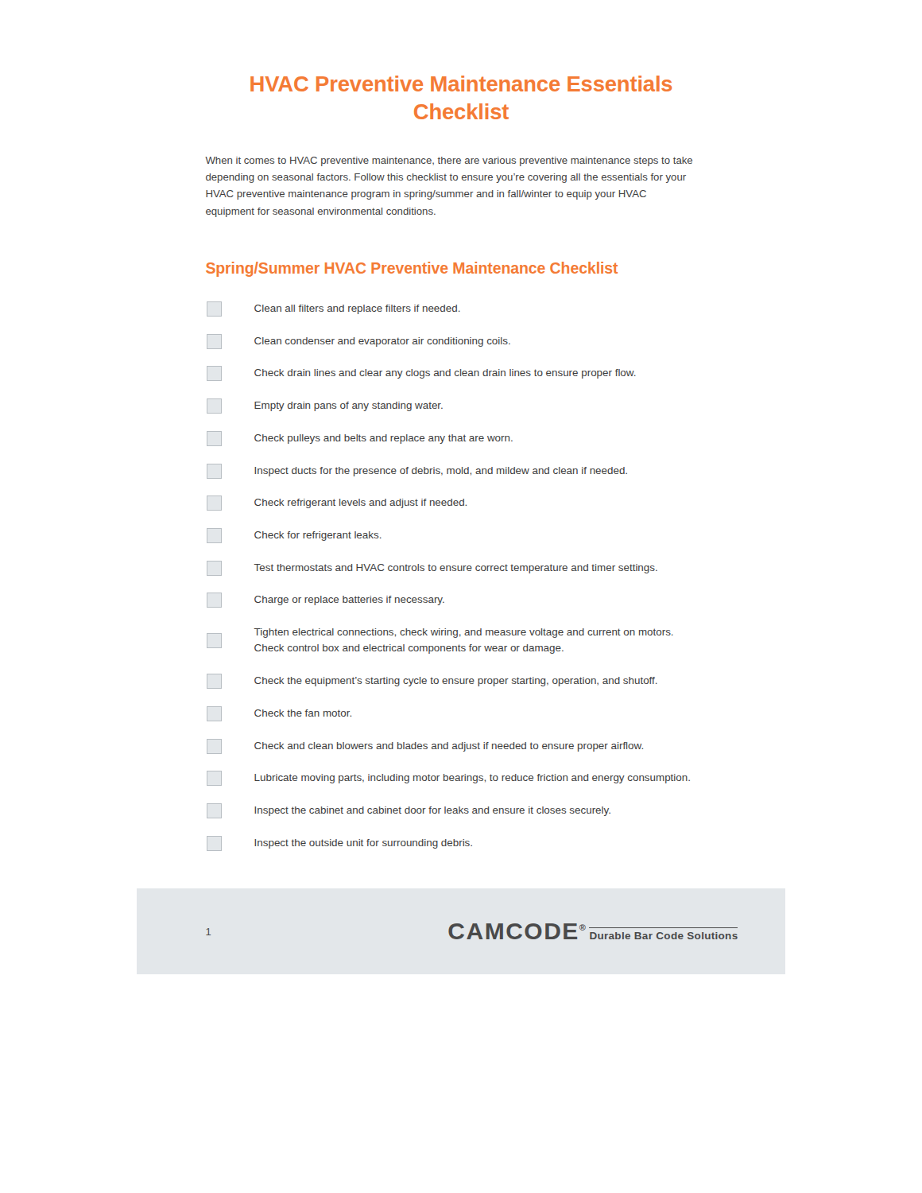HVAC Preventive Maintenance Essentials Checklist
When it comes to HVAC preventive maintenance, there are various preventive maintenance steps to take depending on seasonal factors. Follow this checklist to ensure you’re covering all the essentials for your HVAC preventive maintenance program in spring/summer and in fall/winter to equip your HVAC equipment for seasonal environmental conditions.
Spring/Summer HVAC Preventive Maintenance Checklist
Clean all filters and replace filters if needed.
Clean condenser and evaporator air conditioning coils.
Check drain lines and clear any clogs and clean drain lines to ensure proper flow.
Empty drain pans of any standing water.
Check pulleys and belts and replace any that are worn.
Inspect ducts for the presence of debris, mold, and mildew and clean if needed.
Check refrigerant levels and adjust if needed.
Check for refrigerant leaks.
Test thermostats and HVAC controls to ensure correct temperature and timer settings.
Charge or replace batteries if necessary.
Tighten electrical connections, check wiring, and measure voltage and current on motors. Check control box and electrical components for wear or damage.
Check the equipment’s starting cycle to ensure proper starting, operation, and shutoff.
Check the fan motor.
Check and clean blowers and blades and adjust if needed to ensure proper airflow.
Lubricate moving parts, including motor bearings, to reduce friction and energy consumption.
Inspect the cabinet and cabinet door for leaks and ensure it closes securely.
Inspect the outside unit for surrounding debris.
1
CAMCODE®
Durable Bar Code Solutions